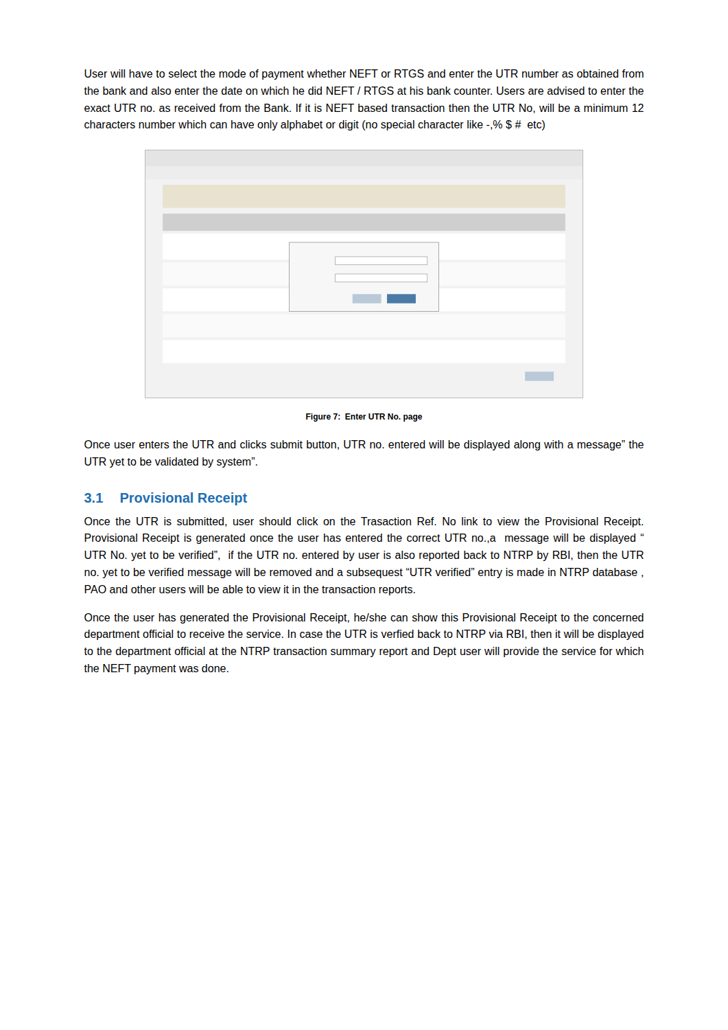User will have to select the mode of payment whether NEFT or RTGS and enter the UTR number as obtained from the bank and also enter the date on which he did NEFT / RTGS at his bank counter. Users are advised to enter the exact UTR no. as received from the Bank. If it is NEFT based transaction then the UTR No, will be a minimum 12 characters number which can have only alphabet or digit (no special character like -,% $ # etc)
Figure 7: Enter UTR No. page
Once user enters the UTR and clicks submit button, UTR no. entered will be displayed along with a message” the UTR yet to be validated by system”.
3.1 Provisional Receipt
Once the UTR is submitted, user should click on the Trasaction Ref. No link to view the Provisional Receipt. Provisional Receipt is generated once the user has entered the correct UTR no.,a message will be displayed “ UTR No. yet to be verified”, if the UTR no. entered by user is also reported back to NTRP by RBI, then the UTR no. yet to be verified message will be removed and a subsequest “UTR verified” entry is made in NTRP database , PAO and other users will be able to view it in the transaction reports.
Once the user has generated the Provisional Receipt, he/she can show this Provisional Receipt to the concerned department official to receive the service. In case the UTR is verfied back to NTRP via RBI, then it will be displayed to the department official at the NTRP transaction summary report and Dept user will provide the service for which the NEFT payment was done.